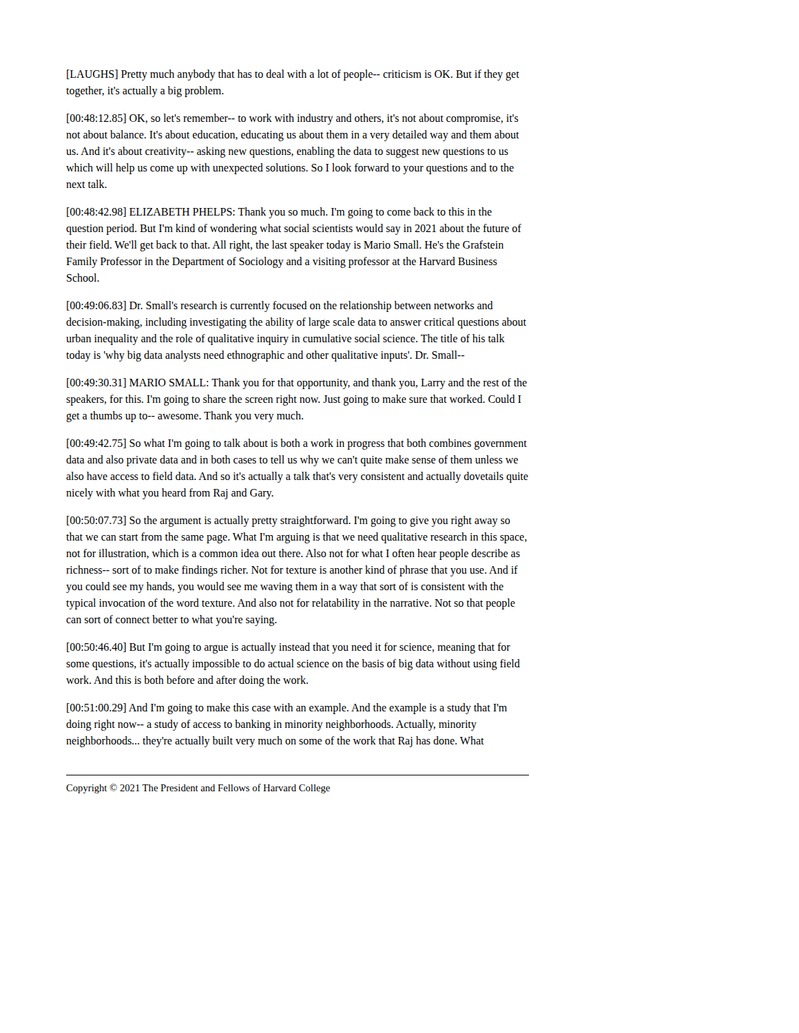[LAUGHS] Pretty much anybody that has to deal with a lot of people-- criticism is OK. But if they get together, it's actually a big problem.
[00:48:12.85] OK, so let's remember-- to work with industry and others, it's not about compromise, it's not about balance. It's about education, educating us about them in a very detailed way and them about us. And it's about creativity-- asking new questions, enabling the data to suggest new questions to us which will help us come up with unexpected solutions. So I look forward to your questions and to the next talk.
[00:48:42.98] ELIZABETH PHELPS: Thank you so much. I'm going to come back to this in the question period. But I'm kind of wondering what social scientists would say in 2021 about the future of their field. We'll get back to that. All right, the last speaker today is Mario Small. He's the Grafstein Family Professor in the Department of Sociology and a visiting professor at the Harvard Business School.
[00:49:06.83] Dr. Small's research is currently focused on the relationship between networks and decision-making, including investigating the ability of large scale data to answer critical questions about urban inequality and the role of qualitative inquiry in cumulative social science. The title of his talk today is 'why big data analysts need ethnographic and other qualitative inputs'. Dr. Small--
[00:49:30.31] MARIO SMALL: Thank you for that opportunity, and thank you, Larry and the rest of the speakers, for this. I'm going to share the screen right now. Just going to make sure that worked. Could I get a thumbs up to-- awesome. Thank you very much.
[00:49:42.75] So what I'm going to talk about is both a work in progress that both combines government data and also private data and in both cases to tell us why we can't quite make sense of them unless we also have access to field data. And so it's actually a talk that's very consistent and actually dovetails quite nicely with what you heard from Raj and Gary.
[00:50:07.73] So the argument is actually pretty straightforward. I'm going to give you right away so that we can start from the same page. What I'm arguing is that we need qualitative research in this space, not for illustration, which is a common idea out there. Also not for what I often hear people describe as richness-- sort of to make findings richer. Not for texture is another kind of phrase that you use. And if you could see my hands, you would see me waving them in a way that sort of is consistent with the typical invocation of the word texture. And also not for relatability in the narrative. Not so that people can sort of connect better to what you're saying.
[00:50:46.40] But I'm going to argue is actually instead that you need it for science, meaning that for some questions, it's actually impossible to do actual science on the basis of big data without using field work. And this is both before and after doing the work.
[00:51:00.29] And I'm going to make this case with an example. And the example is a study that I'm doing right now-- a study of access to banking in minority neighborhoods. Actually, minority neighborhoods... they're actually built very much on some of the work that Raj has done. What
Copyright © 2021 The President and Fellows of Harvard College